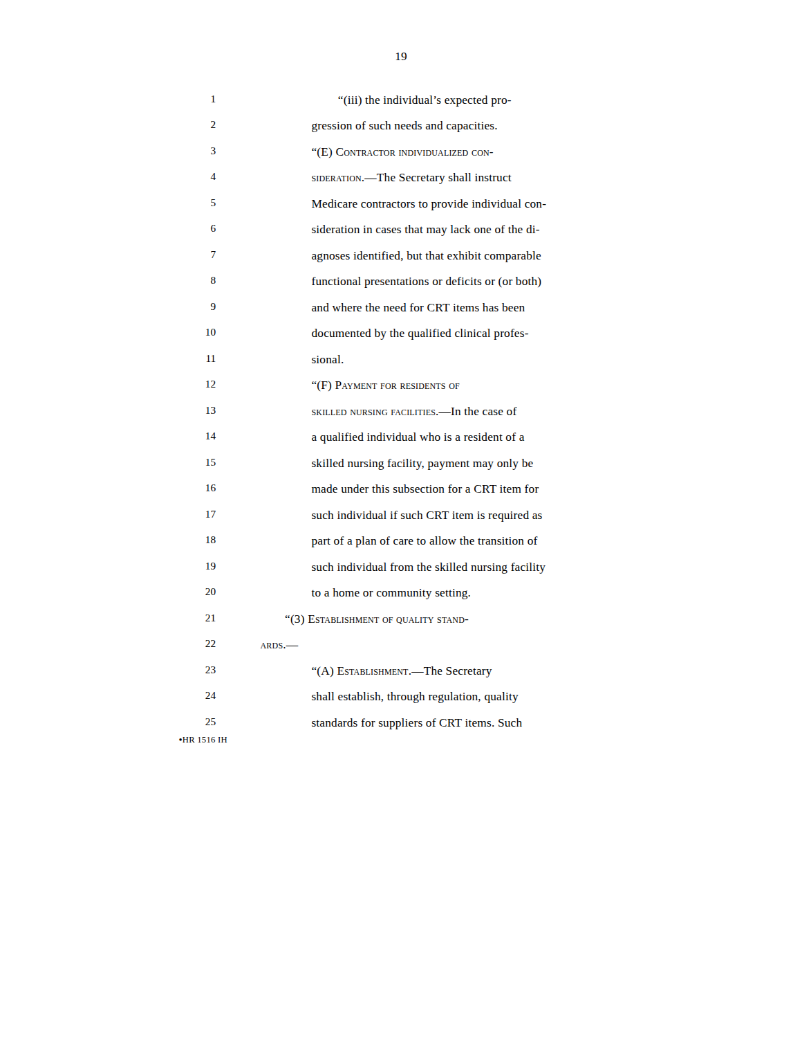19
| 1 | “(iii) the individual’s expected pro- |
| 2 | gression of such needs and capacities. |
| 3 | “(E) Contractor individualized con- |
| 4 | sideration .—The Secretary shall instruct |
| 5 | Medicare contractors to provide individual con- |
| 6 | sideration in cases that may lack one of the di- |
| 7 | agnoses identified, but that exhibit comparable |
| 8 | functional presentations or deficits or (or both) |
| 9 | and where the need for CRT items has been |
| 10 | documented by the qualified clinical profes- |
| 11 | sional. |
| 12 | “(F) Payment for residents of |
| 13 | skilled nursing facilities .—In the case of |
| 14 | a qualified individual who is a resident of a |
| 15 | skilled nursing facility, payment may only be |
| 16 | made under this subsection for a CRT item for |
| 17 | such individual if such CRT item is required as |
| 18 | part of a plan of care to allow the transition of |
| 19 | such individual from the skilled nursing facility |
| 20 | to a home or community setting. |
| 21 | “(3) Establishment of quality stand- |
| 22 | ards .— |
| 23 | “(A) Establishment .—The Secretary |
| 24 | shall establish, through regulation, quality |
| 25 | standards for suppliers of CRT items. Such |
•HR 1516 IH